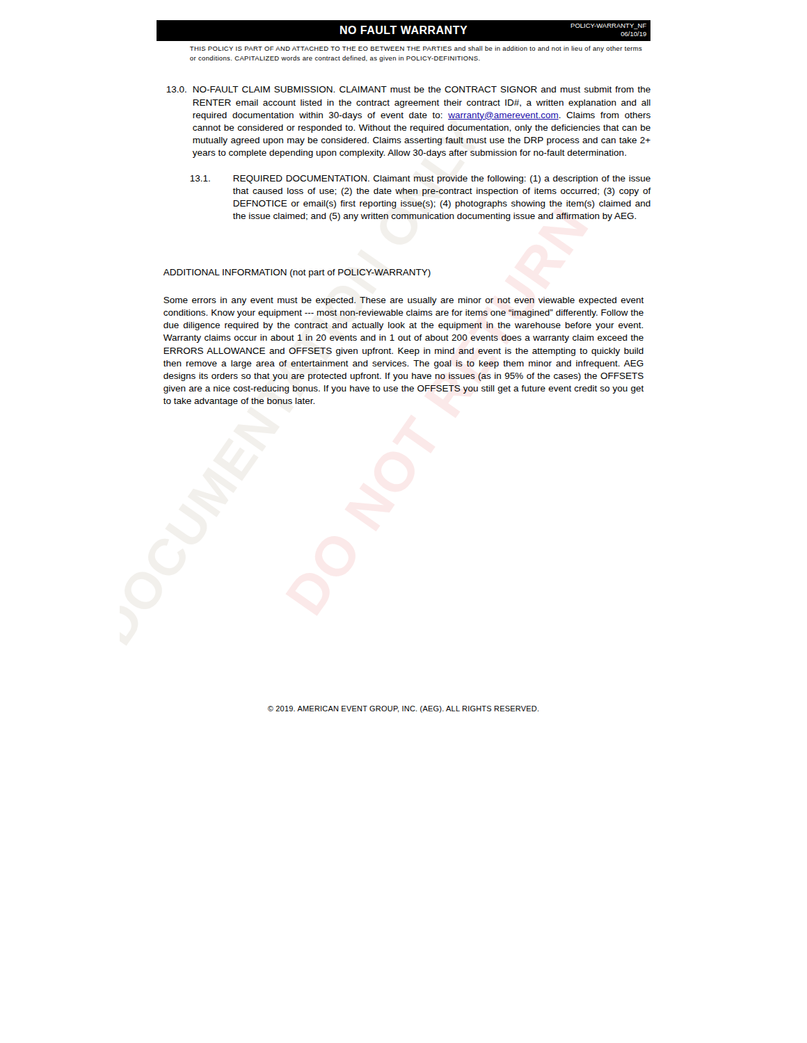DOCUMENTATION ONLY
DO NOT RETURN
NO FAULT WARRANTY
POLICY-WARRANTY_NF
06/10/19
THIS POLICY IS PART OF AND ATTACHED TO THE EO BETWEEN THE PARTIES and shall be in addition to and not in lieu of any other terms or conditions. CAPITALIZED words are contract defined, as given in POLICY-DEFINITIONS.
13.0.
NO-FAULT CLAIM SUBMISSION. CLAIMANT must be the CONTRACT SIGNOR and must submit from the RENTER email account listed in the contract agreement their contract ID#, a written explanation and all required documentation within 30-days of event date to: warranty@amerevent.com. Claims from others cannot be considered or responded to. Without the required documentation, only the deficiencies that can be mutually agreed upon may be considered. Claims asserting fault must use the DRP process and can take 2+ years to complete depending upon complexity. Allow 30-days after submission for no-fault determination.
13.1.
REQUIRED DOCUMENTATION. Claimant must provide the following: (1) a description of the issue that caused loss of use; (2) the date when pre-contract inspection of items occurred; (3) copy of DEFNOTICE or email(s) first reporting issue(s); (4) photographs showing the item(s) claimed and the issue claimed; and (5) any written communication documenting issue and affirmation by AEG.
ADDITIONAL INFORMATION (not part of POLICY-WARRANTY)
Some errors in any event must be expected. These are usually are minor or not even viewable expected event conditions. Know your equipment --- most non-reviewable claims are for items one “imagined” differently. Follow the due diligence required by the contract and actually look at the equipment in the warehouse before your event. Warranty claims occur in about 1 in 20 events and in 1 out of about 200 events does a warranty claim exceed the ERRORS ALLOWANCE and OFFSETS given upfront. Keep in mind and event is the attempting to quickly build then remove a large area of entertainment and services. The goal is to keep them minor and infrequent. AEG designs its orders so that you are protected upfront. If you have no issues (as in 95% of the cases) the OFFSETS given are a nice cost-reducing bonus. If you have to use the OFFSETS you still get a future event credit so you get to take advantage of the bonus later.
© 2019. AMERICAN EVENT GROUP, INC. (AEG). ALL RIGHTS RESERVED.